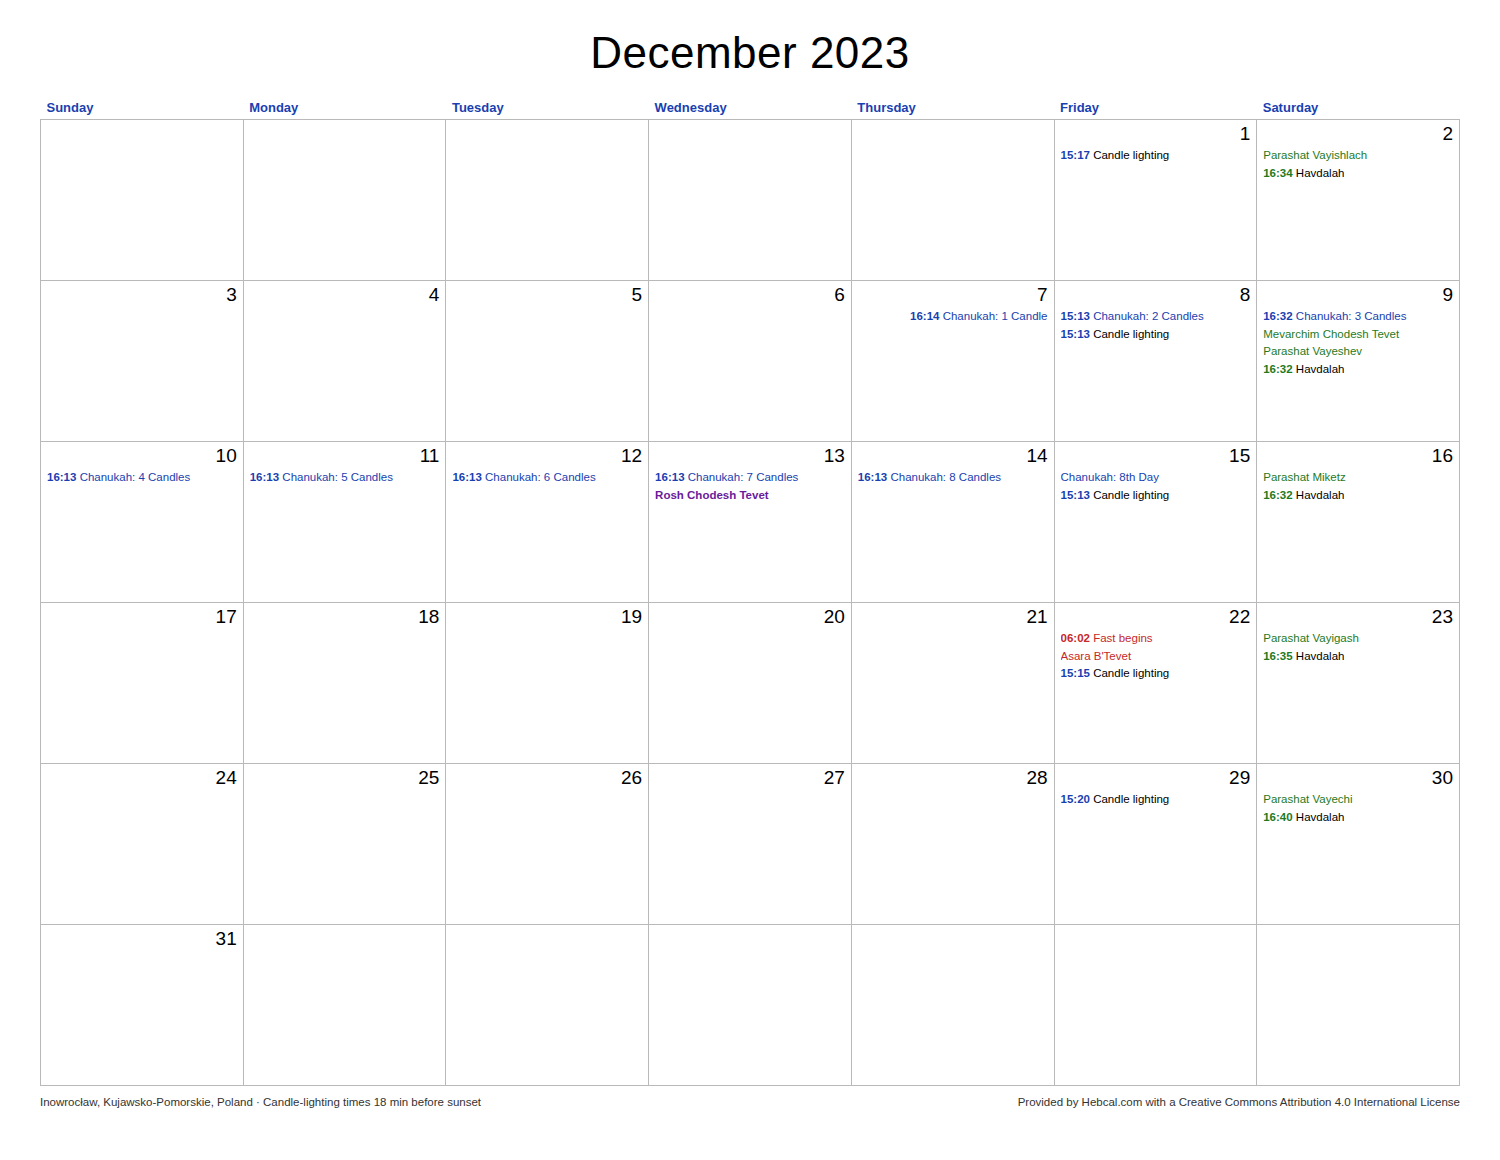December 2023
| Sunday | Monday | Tuesday | Wednesday | Thursday | Friday | Saturday |
| --- | --- | --- | --- | --- | --- | --- |
| | | | | | 1 15:17 Candle lighting | 2 Parashat Vayishlach 16:34 Havdalah |
| 3 | 4 | 5 | 6 | 7 16:14 Chanukah: 1 Candle | 8 15:13 Chanukah: 2 Candles 15:13 Candle lighting | 9 16:32 Chanukah: 3 Candles Mevarchim Chodesh Tevet Parashat Vayeshev 16:32 Havdalah |
| 10 16:13 Chanukah: 4 Candles | 11 16:13 Chanukah: 5 Candles | 12 16:13 Chanukah: 6 Candles | 13 16:13 Chanukah: 7 Candles Rosh Chodesh Tevet | 14 16:13 Chanukah: 8 Candles | 15 Chanukah: 8th Day 15:13 Candle lighting | 16 Parashat Miketz 16:32 Havdalah |
| 17 | 18 | 19 | 20 | 21 | 22 06:02 Fast begins Asara B'Tevet 15:15 Candle lighting | 23 Parashat Vayigash 16:35 Havdalah |
| 24 | 25 | 26 | 27 | 28 | 29 15:20 Candle lighting | 30 Parashat Vayechi 16:40 Havdalah |
| 31 | | | | | | |
Inowrocław, Kujawsko-Pomorskie, Poland · Candle-lighting times 18 min before sunset
Provided by Hebcal.com with a Creative Commons Attribution 4.0 International License